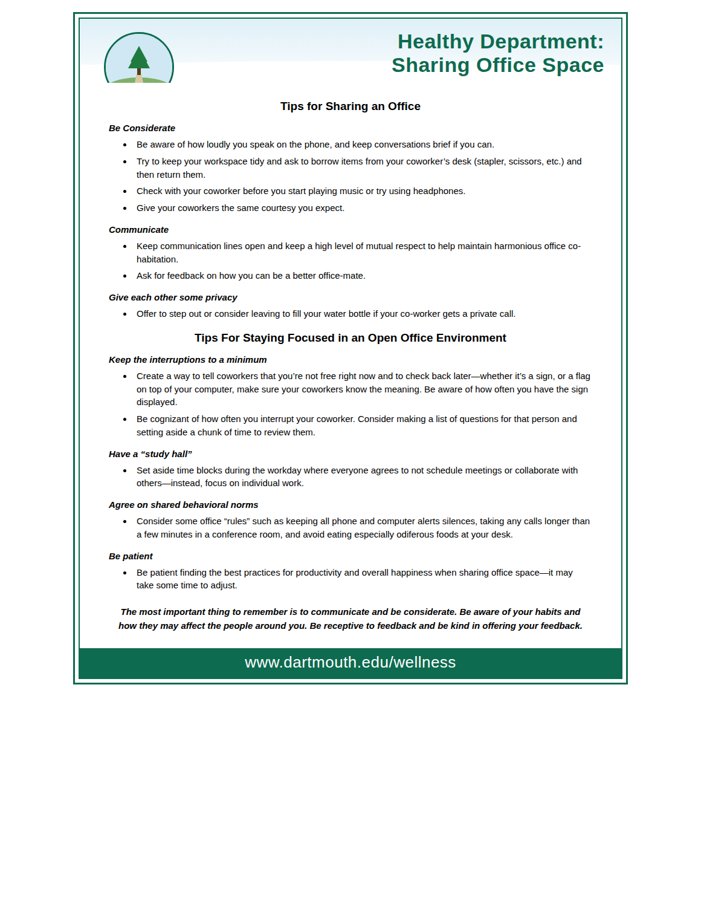Healthy Department:
Sharing Office Space
Tips for Sharing an Office
Be Considerate
Be aware of how loudly you speak on the phone, and keep conversations brief if you can.
Try to keep your workspace tidy and ask to borrow items from your coworker’s desk (stapler, scissors, etc.) and then return them.
Check with your coworker before you start playing music or try using headphones.
Give your coworkers the same courtesy you expect.
Communicate
Keep communication lines open and keep a high level of mutual respect to help maintain harmonious office co-habitation.
Ask for feedback on how you can be a better office-mate.
Give each other some privacy
Offer to step out or consider leaving to fill your water bottle if your co-worker gets a private call.
Tips For Staying Focused in an Open Office Environment
Keep the interruptions to a minimum
Create a way to tell coworkers that you’re not free right now and to check back later—whether it’s a sign, or a flag on top of your computer, make sure your coworkers know the meaning. Be aware of how often you have the sign displayed.
Be cognizant of how often you interrupt your coworker. Consider making a list of questions for that person and setting aside a chunk of time to review them.
Have a “study hall”
Set aside time blocks during the workday where everyone agrees to not schedule meetings or collaborate with others—instead, focus on individual work.
Agree on shared behavioral norms
Consider some office “rules” such as keeping all phone and computer alerts silences, taking any calls longer than a few minutes in a conference room, and avoid eating especially odiferous foods at your desk.
Be patient
Be patient finding the best practices for productivity and overall happiness when sharing office space—it may take some time to adjust.
The most important thing to remember is to communicate and be considerate. Be aware of your habits and how they may affect the people around you. Be receptive to feedback and be kind in offering your feedback.
www.dartmouth.edu/wellness